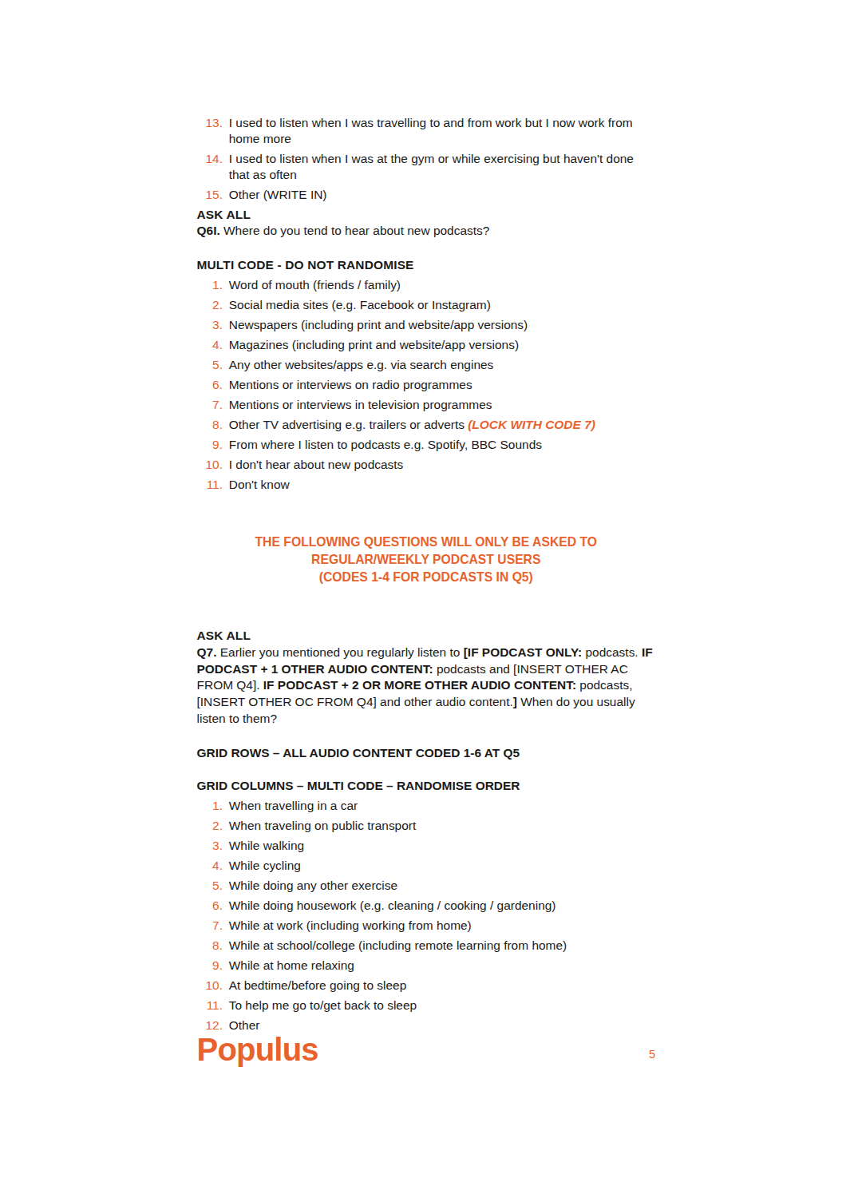13. I used to listen when I was travelling to and from work but I now work from home more
14. I used to listen when I was at the gym or while exercising but haven't done that as often
15. Other (WRITE IN)
ASK ALL
Q6I. Where do you tend to hear about new podcasts?
MULTI CODE - DO NOT RANDOMISE
1. Word of mouth (friends / family)
2. Social media sites (e.g. Facebook or Instagram)
3. Newspapers (including print and website/app versions)
4. Magazines (including print and website/app versions)
5. Any other websites/apps e.g. via search engines
6. Mentions or interviews on radio programmes
7. Mentions or interviews in television programmes
8. Other TV advertising e.g. trailers or adverts (LOCK WITH CODE 7)
9. From where I listen to podcasts e.g. Spotify, BBC Sounds
10. I don't hear about new podcasts
11. Don't know
THE FOLLOWING QUESTIONS WILL ONLY BE ASKED TO REGULAR/WEEKLY PODCAST USERS
(CODES 1-4 FOR PODCASTS IN Q5)
ASK ALL
Q7. Earlier you mentioned you regularly listen to [IF PODCAST ONLY: podcasts. IF PODCAST + 1 OTHER AUDIO CONTENT: podcasts and [INSERT OTHER AC FROM Q4]. IF PODCAST + 2 OR MORE OTHER AUDIO CONTENT: podcasts, [INSERT OTHER OC FROM Q4] and other audio content.] When do you usually listen to them?
GRID ROWS – ALL AUDIO CONTENT CODED 1-6 AT Q5
GRID COLUMNS – MULTI CODE – RANDOMISE ORDER
1. When travelling in a car
2. When traveling on public transport
3. While walking
4. While cycling
5. While doing any other exercise
6. While doing housework (e.g. cleaning / cooking / gardening)
7. While at work (including working from home)
8. While at school/college (including remote learning from home)
9. While at home relaxing
10. At bedtime/before going to sleep
11. To help me go to/get back to sleep
12. Other
Populus
5